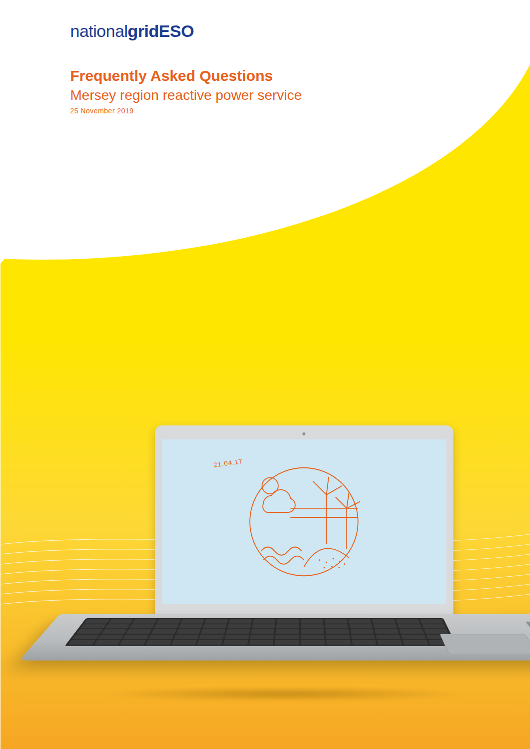national grid ESO
Frequently Asked Questions
Mersey region reactive power service
25 November 2019
21.04.17